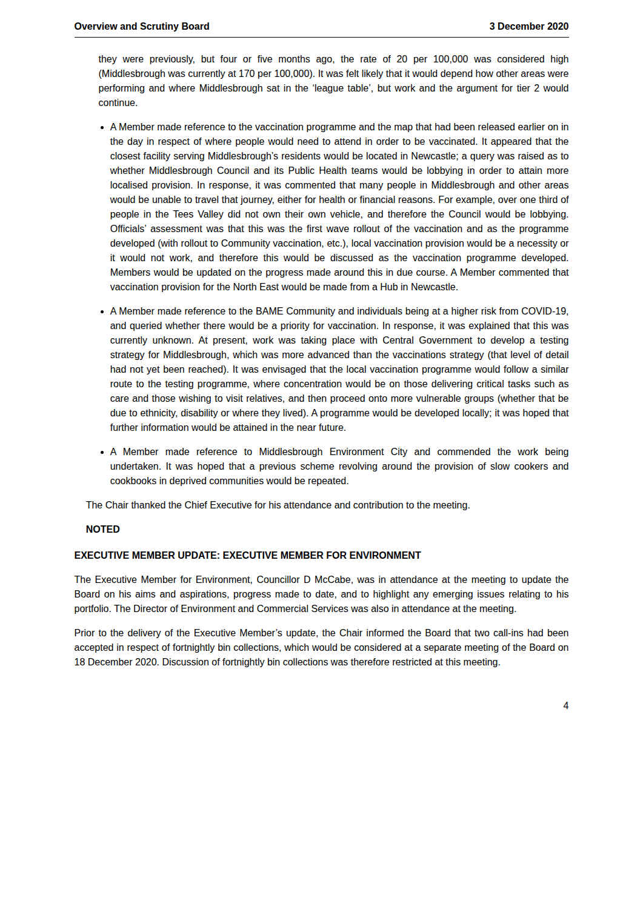Overview and Scrutiny Board 3 December 2020
they were previously, but four or five months ago, the rate of 20 per 100,000 was considered high (Middlesbrough was currently at 170 per 100,000). It was felt likely that it would depend how other areas were performing and where Middlesbrough sat in the ‘league table’, but work and the argument for tier 2 would continue.
A Member made reference to the vaccination programme and the map that had been released earlier on in the day in respect of where people would need to attend in order to be vaccinated. It appeared that the closest facility serving Middlesbrough’s residents would be located in Newcastle; a query was raised as to whether Middlesbrough Council and its Public Health teams would be lobbying in order to attain more localised provision. In response, it was commented that many people in Middlesbrough and other areas would be unable to travel that journey, either for health or financial reasons. For example, over one third of people in the Tees Valley did not own their own vehicle, and therefore the Council would be lobbying. Officials’ assessment was that this was the first wave rollout of the vaccination and as the programme developed (with rollout to Community vaccination, etc.), local vaccination provision would be a necessity or it would not work, and therefore this would be discussed as the vaccination programme developed. Members would be updated on the progress made around this in due course. A Member commented that vaccination provision for the North East would be made from a Hub in Newcastle.
A Member made reference to the BAME Community and individuals being at a higher risk from COVID-19, and queried whether there would be a priority for vaccination. In response, it was explained that this was currently unknown. At present, work was taking place with Central Government to develop a testing strategy for Middlesbrough, which was more advanced than the vaccinations strategy (that level of detail had not yet been reached). It was envisaged that the local vaccination programme would follow a similar route to the testing programme, where concentration would be on those delivering critical tasks such as care and those wishing to visit relatives, and then proceed onto more vulnerable groups (whether that be due to ethnicity, disability or where they lived). A programme would be developed locally; it was hoped that further information would be attained in the near future.
A Member made reference to Middlesbrough Environment City and commended the work being undertaken. It was hoped that a previous scheme revolving around the provision of slow cookers and cookbooks in deprived communities would be repeated.
The Chair thanked the Chief Executive for his attendance and contribution to the meeting.
NOTED
Executive Member Update: Executive Member for Environment
The Executive Member for Environment, Councillor D McCabe, was in attendance at the meeting to update the Board on his aims and aspirations, progress made to date, and to highlight any emerging issues relating to his portfolio. The Director of Environment and Commercial Services was also in attendance at the meeting.
Prior to the delivery of the Executive Member’s update, the Chair informed the Board that two call-ins had been accepted in respect of fortnightly bin collections, which would be considered at a separate meeting of the Board on 18 December 2020. Discussion of fortnightly bin collections was therefore restricted at this meeting.
4